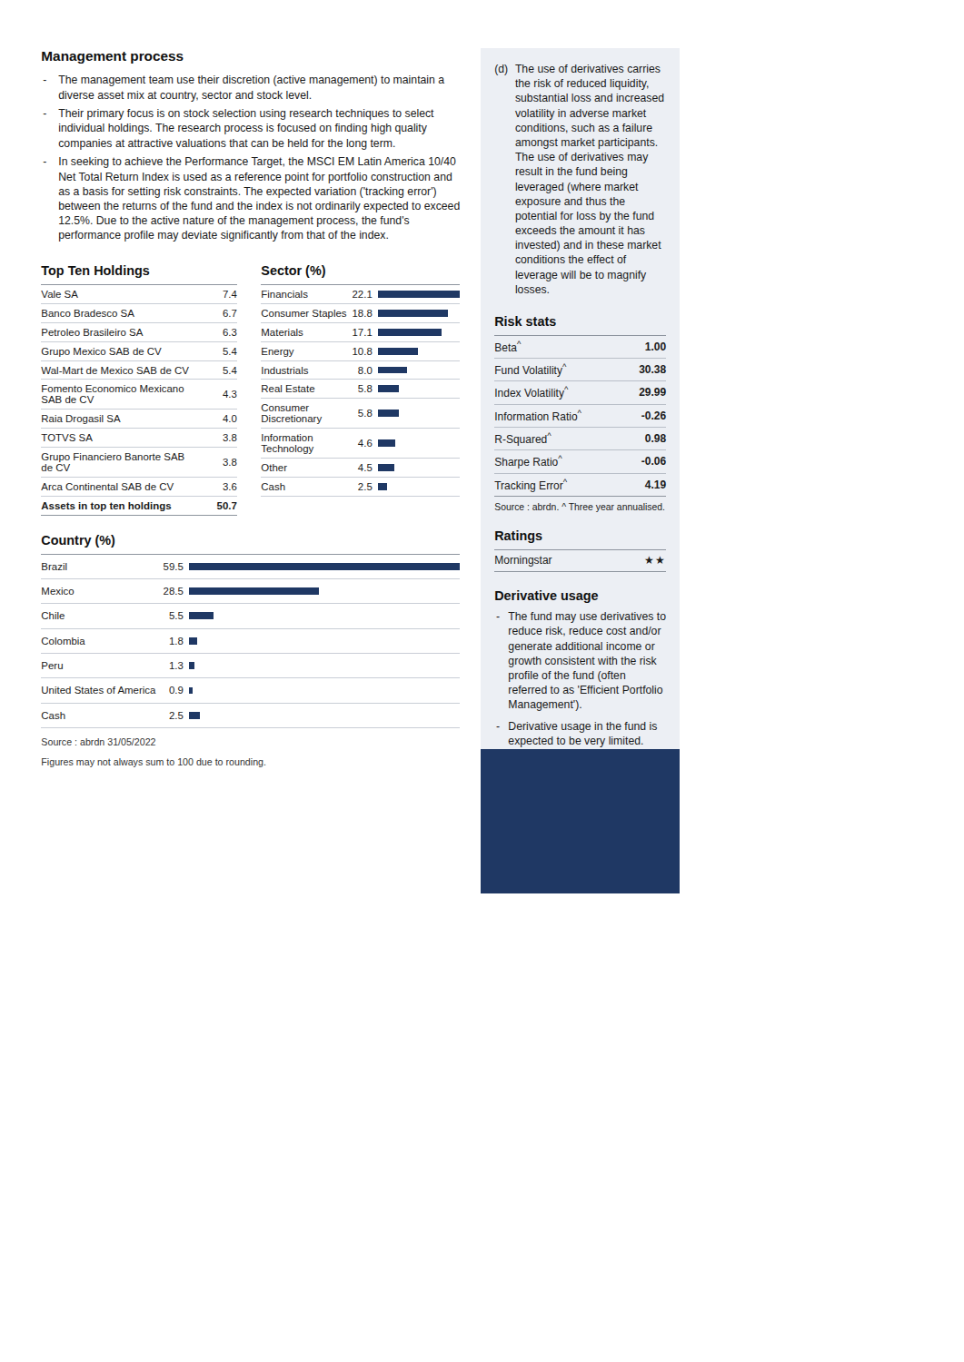Management process
The management team use their discretion (active management) to maintain a diverse asset mix at country, sector and stock level.
Their primary focus is on stock selection using research techniques to select individual holdings. The research process is focused on finding high quality companies at attractive valuations that can be held for the long term.
In seeking to achieve the Performance Target, the MSCI EM Latin America 10/40 Net Total Return Index is used as a reference point for portfolio construction and as a basis for setting risk constraints. The expected variation ('tracking error') between the returns of the fund and the index is not ordinarily expected to exceed 12.5%. Due to the active nature of the management process, the fund's performance profile may deviate significantly from that of the index.
Top Ten Holdings
| Vale SA | 7.4 |
| Banco Bradesco SA | 6.7 |
| Petroleo Brasileiro SA | 6.3 |
| Grupo Mexico SAB de CV | 5.4 |
| Wal-Mart de Mexico SAB de CV | 5.4 |
| Fomento Economico Mexicano SAB de CV | 4.3 |
| Raia Drogasil SA | 4.0 |
| TOTVS SA | 3.8 |
| Grupo Financiero Banorte SAB de CV | 3.8 |
| Arca Continental SAB de CV | 3.6 |
| Assets in top ten holdings | 50.7 |
Sector (%)
| Financials | 22.1 | |
| Consumer Staples | 18.8 | |
| Materials | 17.1 | |
| Energy | 10.8 | |
| Industrials | 8.0 | |
| Real Estate | 5.8 | |
| Consumer Discretionary | 5.8 | |
| Information Technology | 4.6 | |
| Other | 4.5 | |
| Cash | 2.5 | |
Country (%)
| Brazil | 59.5 | |
| Mexico | 28.5 | |
| Chile | 5.5 | |
| Colombia | 1.8 | |
| Peru | 1.3 | |
| United States of America | 0.9 | |
| Cash | 2.5 | |
Source : abrdn 31/05/2022
Figures may not always sum to 100 due to rounding.
(d) The use of derivatives carries the risk of reduced liquidity, substantial loss and increased volatility in adverse market conditions, such as a failure amongst market participants. The use of derivatives may result in the fund being leveraged (where market exposure and thus the potential for loss by the fund exceeds the amount it has invested) and in these market conditions the effect of leverage will be to magnify losses.
Risk stats
| Beta ^ | 1.00 |
| Fund Volatility ^ | 30.38 |
| Index Volatility ^ | 29.99 |
| Information Ratio ^ | -0.26 |
| R-Squared ^ | 0.98 |
| Sharpe Ratio ^ | -0.06 |
| Tracking Error ^ | 4.19 |
Source : abrdn. ^ Three year annualised.
Ratings
| Morningstar | ★★ |
Derivative usage
The fund may use derivatives to reduce risk, reduce cost and/or generate additional income or growth consistent with the risk profile of the fund (often referred to as 'Efficient Portfolio Management').
Derivative usage in the fund is expected to be very limited. Where derivatives are used, this would mainly be in response to significant inflows into the fund so that in these instances, cash can be invested while maintaining the fund's existing allocations to company shares.